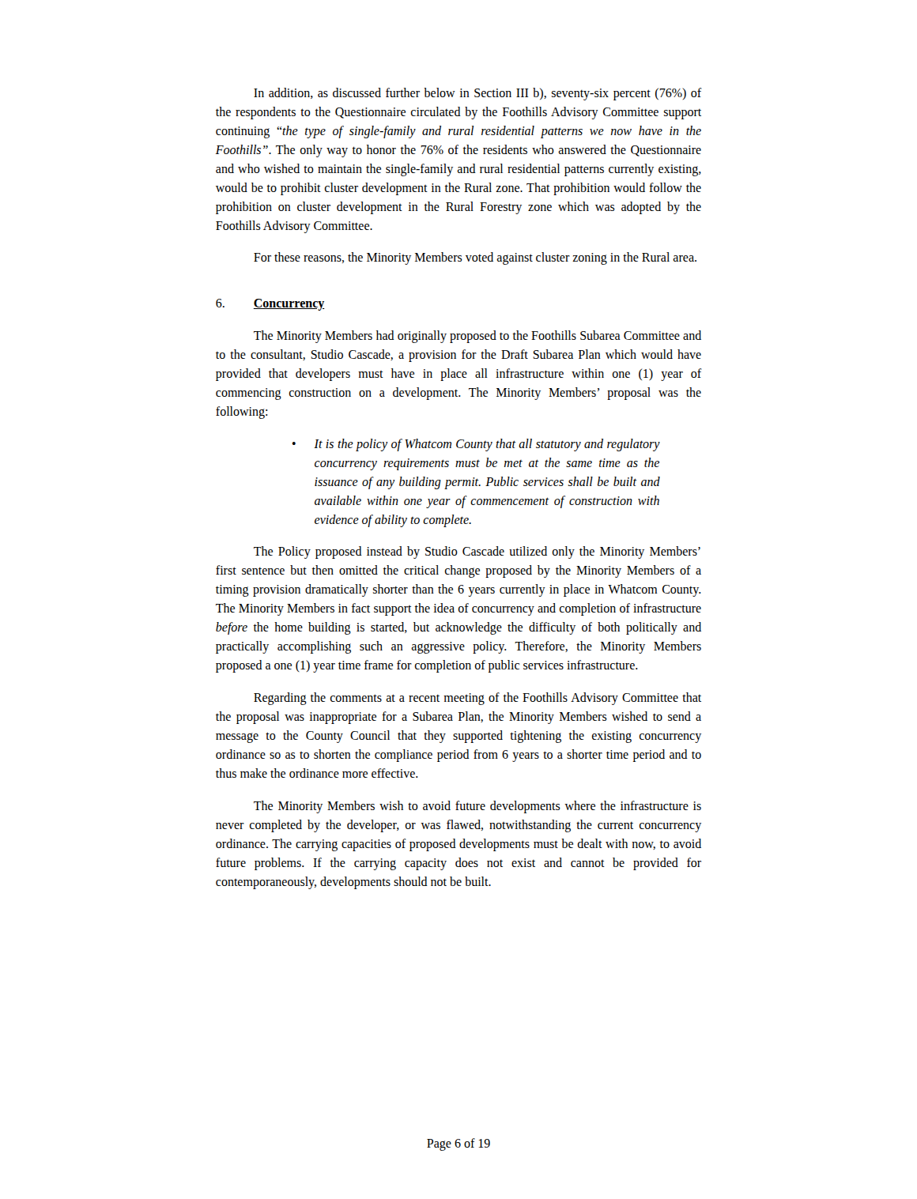In addition, as discussed further below in Section III b), seventy-six percent (76%) of the respondents to the Questionnaire circulated by the Foothills Advisory Committee support continuing “the type of single-family and rural residential patterns we now have in the Foothills”. The only way to honor the 76% of the residents who answered the Questionnaire and who wished to maintain the single-family and rural residential patterns currently existing, would be to prohibit cluster development in the Rural zone. That prohibition would follow the prohibition on cluster development in the Rural Forestry zone which was adopted by the Foothills Advisory Committee.
For these reasons, the Minority Members voted against cluster zoning in the Rural area.
6. Concurrency
The Minority Members had originally proposed to the Foothills Subarea Committee and to the consultant, Studio Cascade, a provision for the Draft Subarea Plan which would have provided that developers must have in place all infrastructure within one (1) year of commencing construction on a development. The Minority Members’ proposal was the following:
It is the policy of Whatcom County that all statutory and regulatory concurrency requirements must be met at the same time as the issuance of any building permit. Public services shall be built and available within one year of commencement of construction with evidence of ability to complete.
The Policy proposed instead by Studio Cascade utilized only the Minority Members’ first sentence but then omitted the critical change proposed by the Minority Members of a timing provision dramatically shorter than the 6 years currently in place in Whatcom County. The Minority Members in fact support the idea of concurrency and completion of infrastructure before the home building is started, but acknowledge the difficulty of both politically and practically accomplishing such an aggressive policy. Therefore, the Minority Members proposed a one (1) year time frame for completion of public services infrastructure.
Regarding the comments at a recent meeting of the Foothills Advisory Committee that the proposal was inappropriate for a Subarea Plan, the Minority Members wished to send a message to the County Council that they supported tightening the existing concurrency ordinance so as to shorten the compliance period from 6 years to a shorter time period and to thus make the ordinance more effective.
The Minority Members wish to avoid future developments where the infrastructure is never completed by the developer, or was flawed, notwithstanding the current concurrency ordinance. The carrying capacities of proposed developments must be dealt with now, to avoid future problems. If the carrying capacity does not exist and cannot be provided for contemporaneously, developments should not be built.
Page 6 of 19